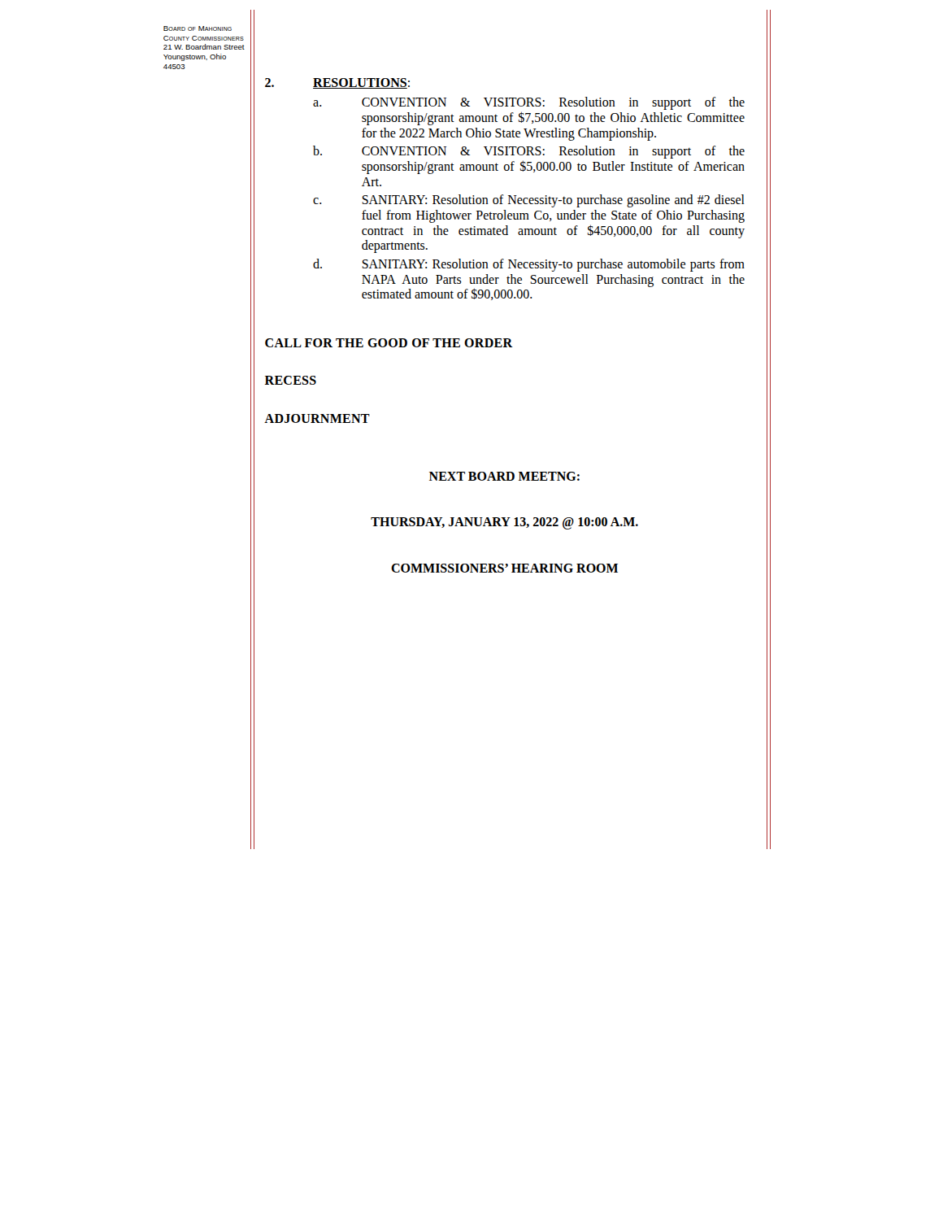Board of Mahoning
County Commissioners
21 W. Boardman Street
Youngstown, Ohio 44503
2. RESOLUTIONS:
a. CONVENTION & VISITORS: Resolution in support of the sponsorship/grant amount of $7,500.00 to the Ohio Athletic Committee for the 2022 March Ohio State Wrestling Championship.
b. CONVENTION & VISITORS: Resolution in support of the sponsorship/grant amount of $5,000.00 to Butler Institute of American Art.
c. SANITARY: Resolution of Necessity-to purchase gasoline and #2 diesel fuel from Hightower Petroleum Co, under the State of Ohio Purchasing contract in the estimated amount of $450,000,00 for all county departments.
d. SANITARY: Resolution of Necessity-to purchase automobile parts from NAPA Auto Parts under the Sourcewell Purchasing contract in the estimated amount of $90,000.00.
CALL FOR THE GOOD OF THE ORDER
RECESS
ADJOURNMENT
NEXT BOARD MEETNG:
THURSDAY, JANUARY 13, 2022 @ 10:00 A.M.
COMMISSIONERS’ HEARING ROOM